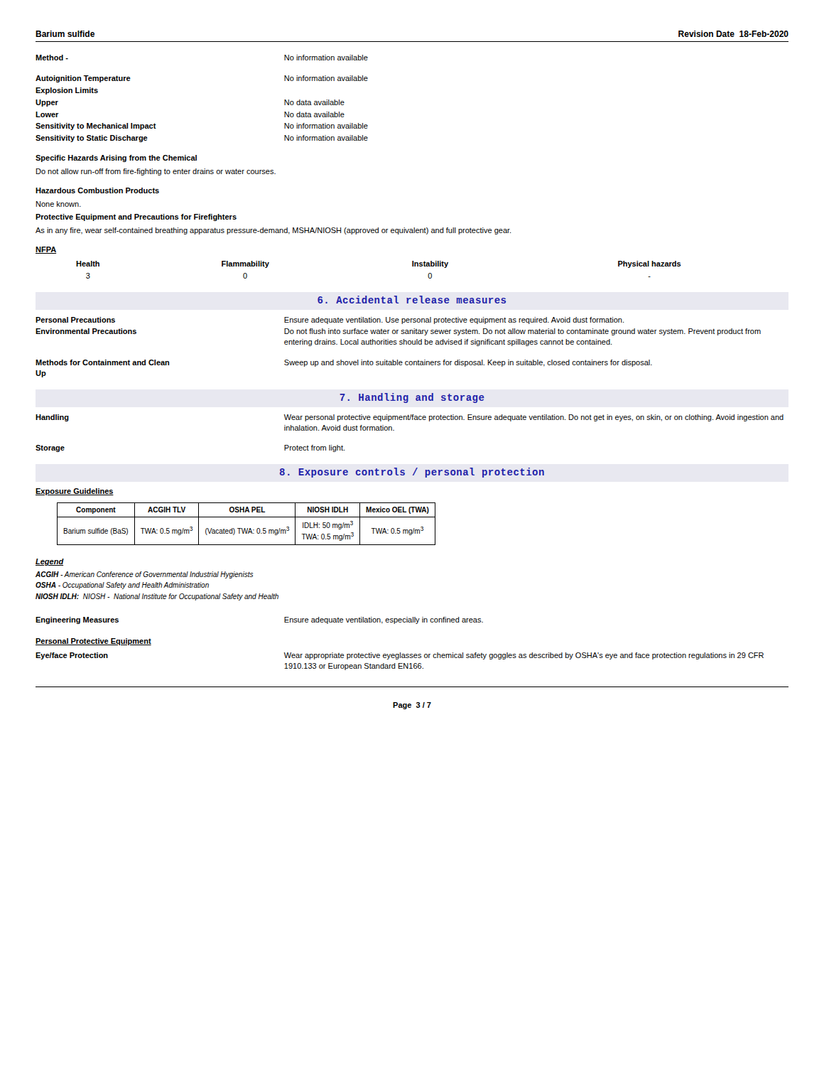Barium sulfide Revision Date 18-Feb-2020
| Method - | No information available |
| Autoignition Temperature | No information available |
| Explosion Limits | |
| Upper | No data available |
| Lower | No data available |
| Sensitivity to Mechanical Impact | No information available |
| Sensitivity to Static Discharge | No information available |
Specific Hazards Arising from the Chemical
Do not allow run-off from fire-fighting to enter drains or water courses.
Hazardous Combustion Products
None known.
Protective Equipment and Precautions for Firefighters
As in any fire, wear self-contained breathing apparatus pressure-demand, MSHA/NIOSH (approved or equivalent) and full protective gear.
NFPA
| Health | Flammability | Instability | Physical hazards |
| --- | --- | --- | --- |
| 3 | 0 | 0 | - |
6. Accidental release measures
| Personal Precautions | Ensure adequate ventilation. Use personal protective equipment as required. Avoid dust formation. |
| Environmental Precautions | Do not flush into surface water or sanitary sewer system. Do not allow material to contaminate ground water system. Prevent product from entering drains. Local authorities should be advised if significant spillages cannot be contained. |
| Methods for Containment and Clean Up | Sweep up and shovel into suitable containers for disposal. Keep in suitable, closed containers for disposal. |
7. Handling and storage
| Handling | Wear personal protective equipment/face protection. Ensure adequate ventilation. Do not get in eyes, on skin, or on clothing. Avoid ingestion and inhalation. Avoid dust formation. |
| Storage | Protect from light. |
8. Exposure controls / personal protection
Exposure Guidelines
| Component | ACGIH TLV | OSHA PEL | NIOSH IDLH | Mexico OEL (TWA) |
| --- | --- | --- | --- | --- |
| Barium sulfide (BaS) | TWA: 0.5 mg/m 3 | (Vacated) TWA: 0.5 mg/m 3 | IDLH: 50 mg/m 3 TWA: 0.5 mg/m 3 | TWA: 0.5 mg/m 3 |
Legend
ACGIH - American Conference of Governmental Industrial Hygienists
OSHA - Occupational Safety and Health Administration
NIOSH IDLH: NIOSH - National Institute for Occupational Safety and Health
| Engineering Measures | Ensure adequate ventilation, especially in confined areas. |
Personal Protective Equipment
| Eye/face Protection | Wear appropriate protective eyeglasses or chemical safety goggles as described by OSHA's eye and face protection regulations in 29 CFR 1910.133 or European Standard EN166. |
Page 3 / 7